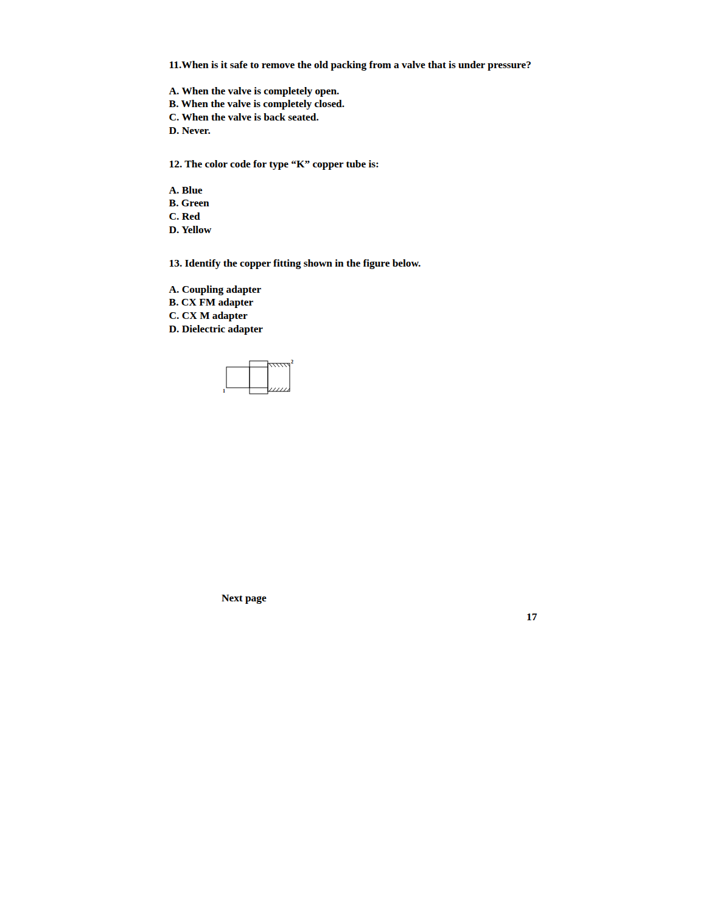11.When is it safe to remove the old packing from a valve that is under pressure?
A. When the valve is completely open.
B. When the valve is completely closed.
C. When the valve is back seated.
D. Never.
12. The color code for type “K” copper tube is:
A. Blue
B. Green
C. Red
D. Yellow
13. Identify the copper fitting shown in the figure below.
A. Coupling adapter
B. CX FM adapter
C. CX M adapter
D. Dielectric adapter
1 2
Next page
17